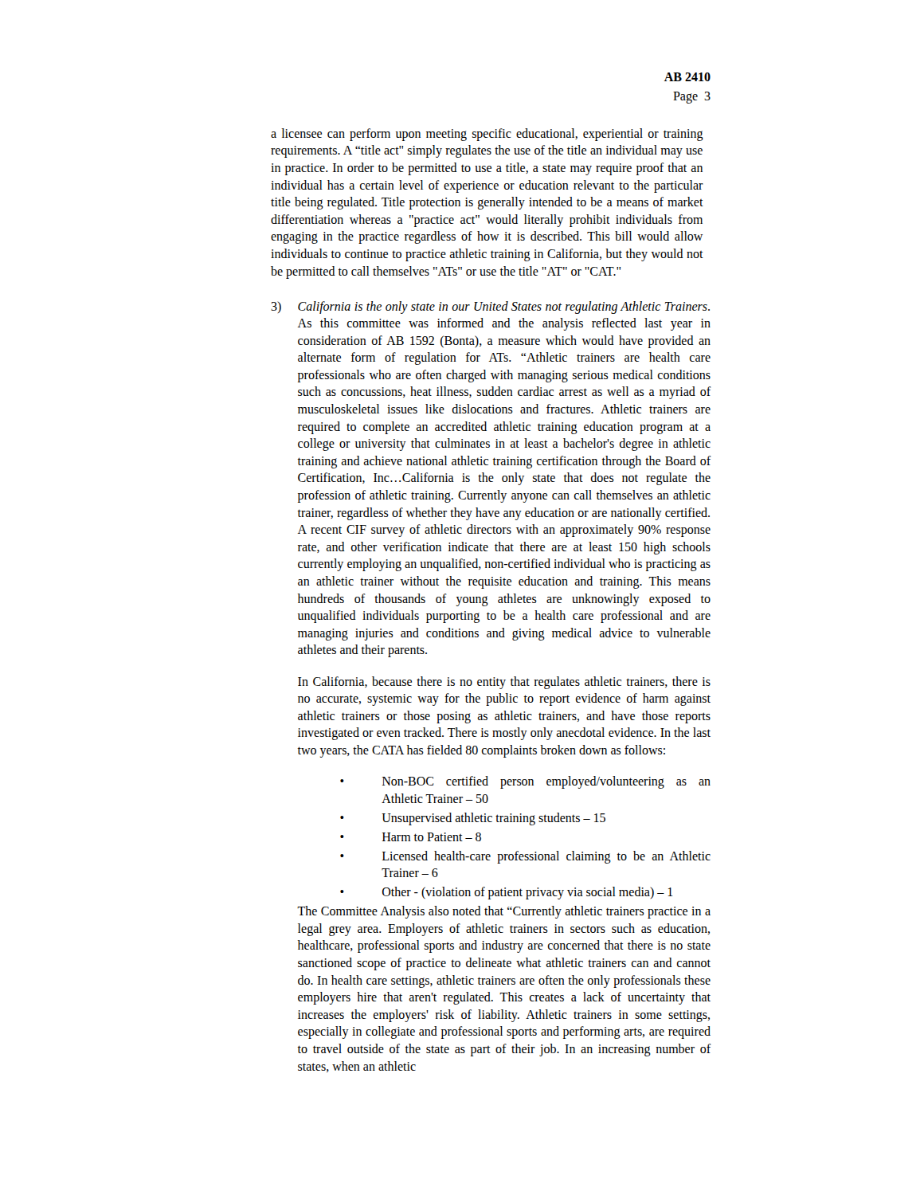AB 2410
Page 3
a licensee can perform upon meeting specific educational, experiential or training requirements. A “title act" simply regulates the use of the title an individual may use in practice. In order to be permitted to use a title, a state may require proof that an individual has a certain level of experience or education relevant to the particular title being regulated. Title protection is generally intended to be a means of market differentiation whereas a "practice act" would literally prohibit individuals from engaging in the practice regardless of how it is described. This bill would allow individuals to continue to practice athletic training in California, but they would not be permitted to call themselves "ATs" or use the title "AT" or "CAT."
3)
California is the only state in our United States not regulating Athletic Trainers. As this committee was informed and the analysis reflected last year in consideration of AB 1592 (Bonta), a measure which would have provided an alternate form of regulation for ATs. “Athletic trainers are health care professionals who are often charged with managing serious medical conditions such as concussions, heat illness, sudden cardiac arrest as well as a myriad of musculoskeletal issues like dislocations and fractures. Athletic trainers are required to complete an accredited athletic training education program at a college or university that culminates in at least a bachelor's degree in athletic training and achieve national athletic training certification through the Board of Certification, Inc…California is the only state that does not regulate the profession of athletic training. Currently anyone can call themselves an athletic trainer, regardless of whether they have any education or are nationally certified. A recent CIF survey of athletic directors with an approximately 90% response rate, and other verification indicate that there are at least 150 high schools currently employing an unqualified, non-certified individual who is practicing as an athletic trainer without the requisite education and training. This means hundreds of thousands of young athletes are unknowingly exposed to unqualified individuals purporting to be a health care professional and are managing injuries and conditions and giving medical advice to vulnerable athletes and their parents.
In California, because there is no entity that regulates athletic trainers, there is no accurate, systemic way for the public to report evidence of harm against athletic trainers or those posing as athletic trainers, and have those reports investigated or even tracked. There is mostly only anecdotal evidence. In the last two years, the CATA has fielded 80 complaints broken down as follows:
•Non-BOC certified person employed/volunteering as an Athletic Trainer – 50
•Unsupervised athletic training students – 15
•Harm to Patient – 8
•Licensed health-care professional claiming to be an Athletic Trainer – 6
•Other - (violation of patient privacy via social media) – 1
The Committee Analysis also noted that “Currently athletic trainers practice in a legal grey area. Employers of athletic trainers in sectors such as education, healthcare, professional sports and industry are concerned that there is no state sanctioned scope of practice to delineate what athletic trainers can and cannot do. In health care settings, athletic trainers are often the only professionals these employers hire that aren't regulated. This creates a lack of uncertainty that increases the employers' risk of liability. Athletic trainers in some settings, especially in collegiate and professional sports and performing arts, are required to travel outside of the state as part of their job. In an increasing number of states, when an athletic